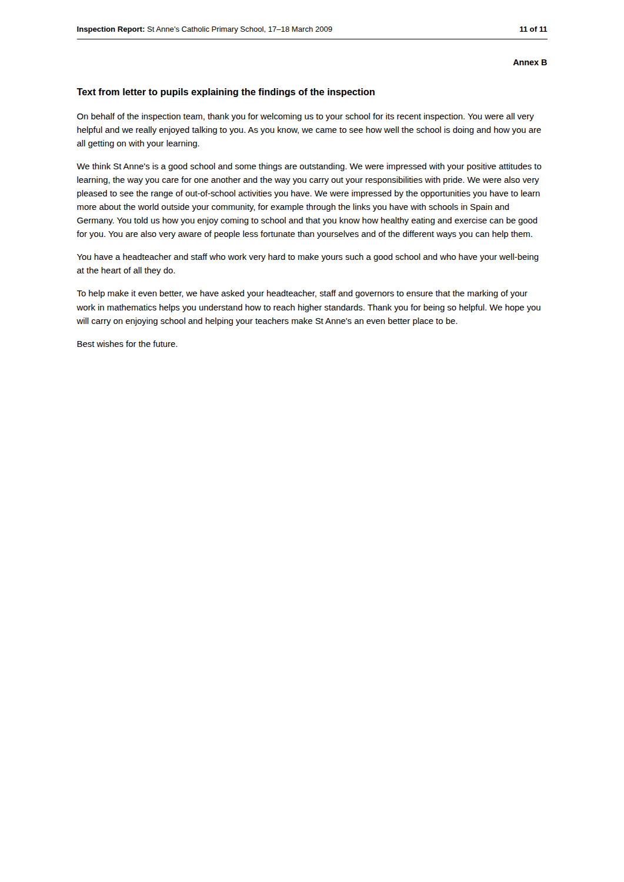Inspection Report: St Anne's Catholic Primary School, 17–18 March 2009
11 of 11
Annex B
Text from letter to pupils explaining the findings of the inspection
On behalf of the inspection team, thank you for welcoming us to your school for its recent inspection. You were all very helpful and we really enjoyed talking to you. As you know, we came to see how well the school is doing and how you are all getting on with your learning.
We think St Anne's is a good school and some things are outstanding. We were impressed with your positive attitudes to learning, the way you care for one another and the way you carry out your responsibilities with pride. We were also very pleased to see the range of out-of-school activities you have. We were impressed by the opportunities you have to learn more about the world outside your community, for example through the links you have with schools in Spain and Germany. You told us how you enjoy coming to school and that you know how healthy eating and exercise can be good for you. You are also very aware of people less fortunate than yourselves and of the different ways you can help them.
You have a headteacher and staff who work very hard to make yours such a good school and who have your well-being at the heart of all they do.
To help make it even better, we have asked your headteacher, staff and governors to ensure that the marking of your work in mathematics helps you understand how to reach higher standards. Thank you for being so helpful. We hope you will carry on enjoying school and helping your teachers make St Anne's an even better place to be.
Best wishes for the future.